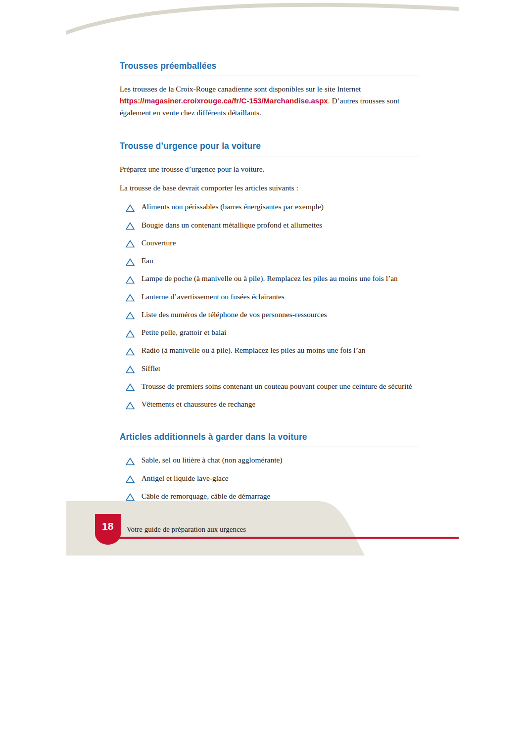Trousses préemballées
Les trousses de la Croix-Rouge canadienne sont disponibles sur le site Internet https://magasiner.croixrouge.ca/fr/C-153/Marchandise.aspx. D’autres trousses sont également en vente chez différents détaillants.
Trousse d’urgence pour la voiture
Préparez une trousse d’urgence pour la voiture.
La trousse de base devrait comporter les articles suivants :
Aliments non périssables (barres énergisantes par exemple)
Bougie dans un contenant métallique profond et allumettes
Couverture
Eau
Lampe de poche (à manivelle ou à pile). Remplacez les piles au moins une fois l’an
Lanterne d’avertissement ou fusées éclairantes
Liste des numéros de téléphone de vos personnes-ressources
Petite pelle, grattoir et balai
Radio (à manivelle ou à pile). Remplacez les piles au moins une fois l’an
Sifflet
Trousse de premiers soins contenant un couteau pouvant couper une ceinture de sécurité
Vêtements et chaussures de rechange
Articles additionnels à garder dans la voiture
Sable, sel ou litière à chat (non agglomérante)
Antigel et liquide lave-glace
Câble de remorquage, câble de démarrage
Extincteur
Cartes routières
18
Votre guide de préparation aux urgences